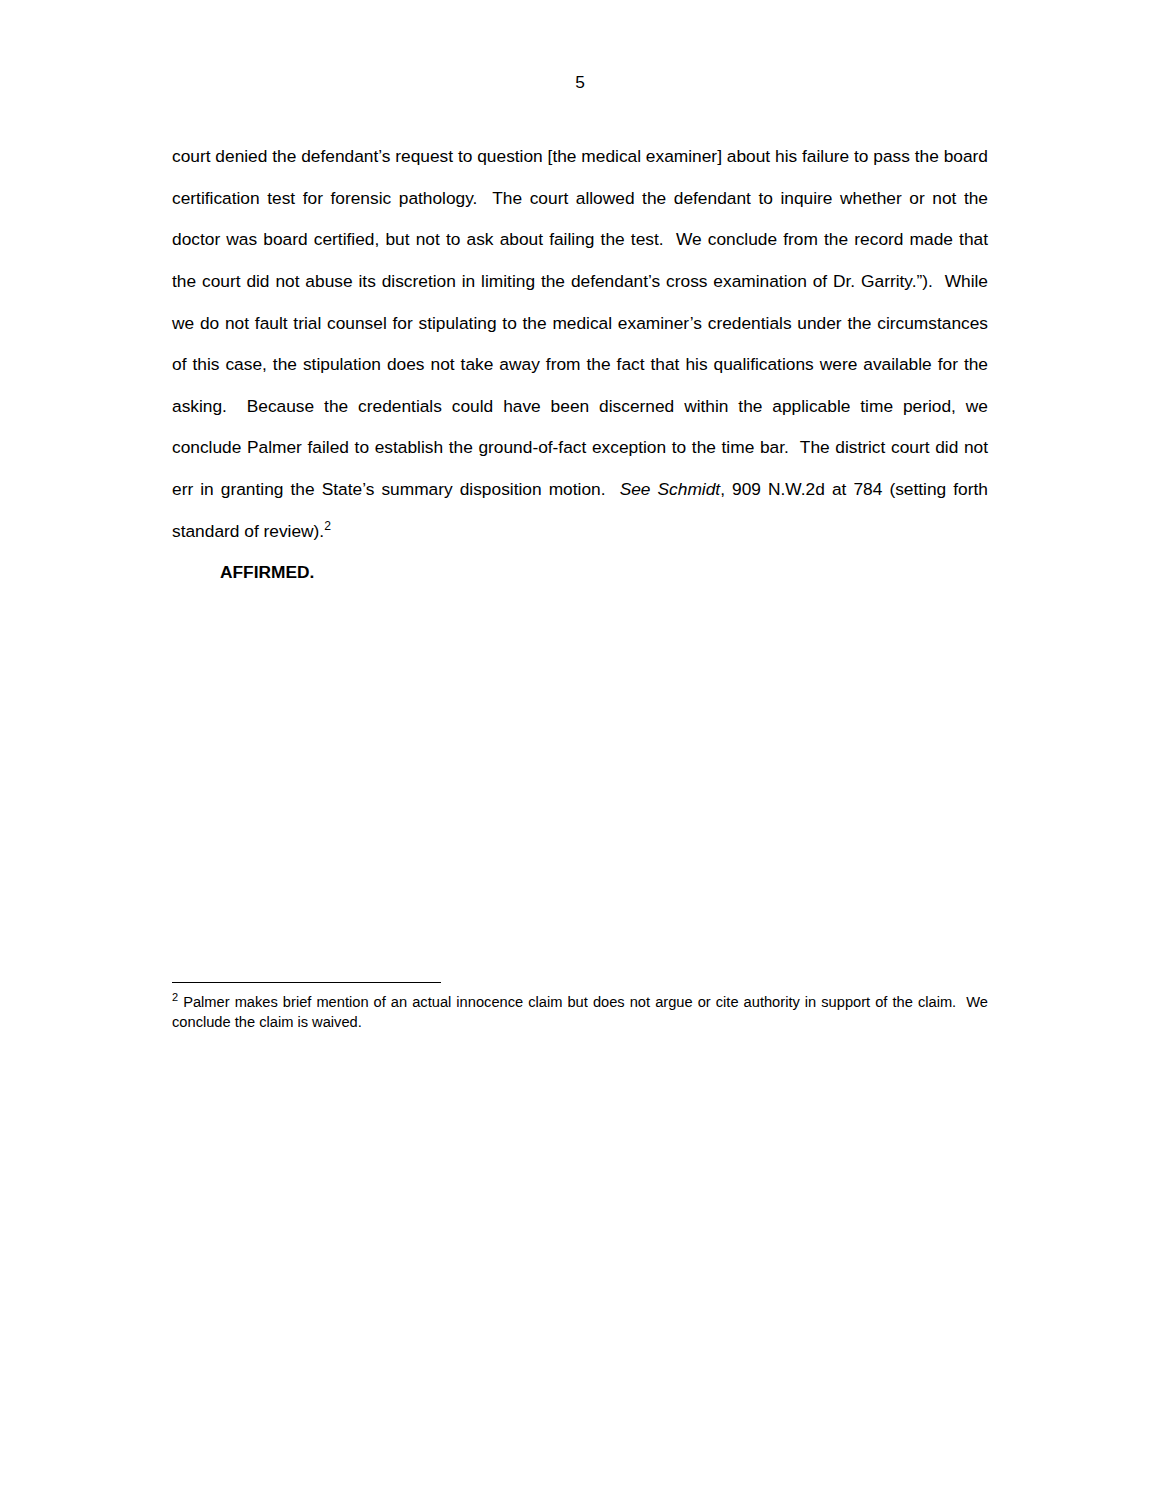5
court denied the defendant’s request to question [the medical examiner] about his failure to pass the board certification test for forensic pathology. The court allowed the defendant to inquire whether or not the doctor was board certified, but not to ask about failing the test. We conclude from the record made that the court did not abuse its discretion in limiting the defendant’s cross examination of Dr. Garrity.”). While we do not fault trial counsel for stipulating to the medical examiner’s credentials under the circumstances of this case, the stipulation does not take away from the fact that his qualifications were available for the asking. Because the credentials could have been discerned within the applicable time period, we conclude Palmer failed to establish the ground-of-fact exception to the time bar. The district court did not err in granting the State’s summary disposition motion. See Schmidt, 909 N.W.2d at 784 (setting forth standard of review).2
AFFIRMED.
2 Palmer makes brief mention of an actual innocence claim but does not argue or cite authority in support of the claim. We conclude the claim is waived.